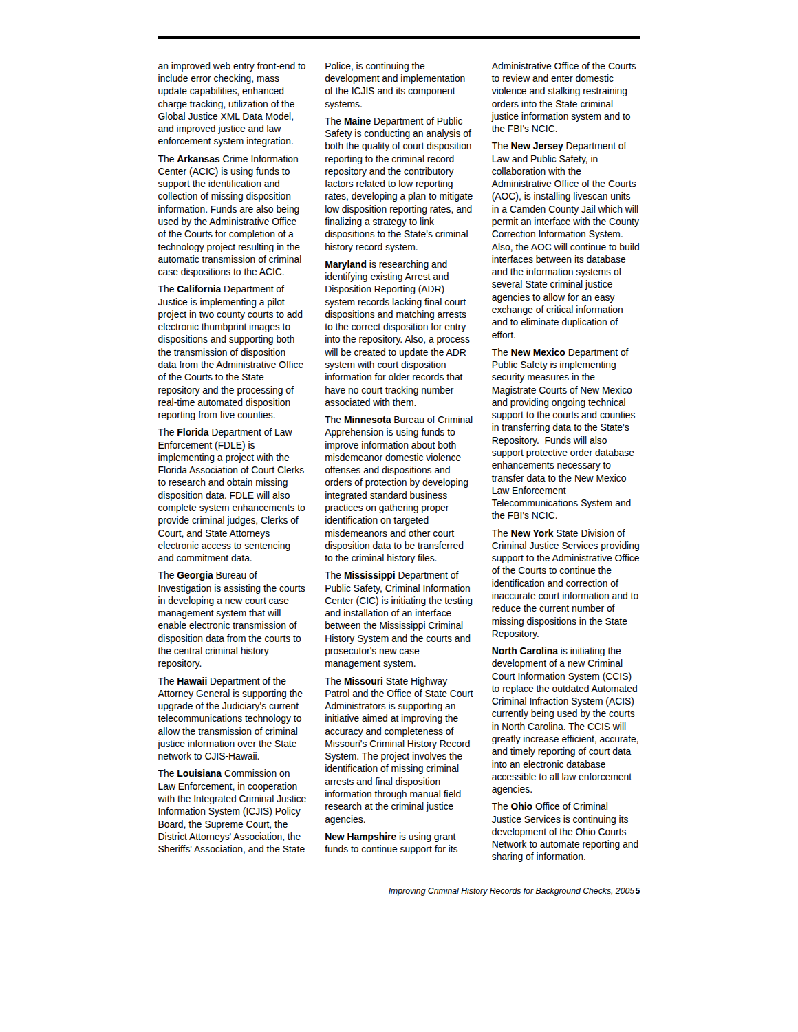an improved web entry front-end to include error checking, mass update capabilities, enhanced charge tracking, utilization of the Global Justice XML Data Model, and improved justice and law enforcement system integration.
The Arkansas Crime Information Center (ACIC) is using funds to support the identification and collection of missing disposition information. Funds are also being used by the Administrative Office of the Courts for completion of a technology project resulting in the automatic transmission of criminal case dispositions to the ACIC.
The California Department of Justice is implementing a pilot project in two county courts to add electronic thumbprint images to dispositions and supporting both the transmission of disposition data from the Administrative Office of the Courts to the State repository and the processing of real-time automated disposition reporting from five counties.
The Florida Department of Law Enforcement (FDLE) is implementing a project with the Florida Association of Court Clerks to research and obtain missing disposition data. FDLE will also complete system enhancements to provide criminal judges, Clerks of Court, and State Attorneys electronic access to sentencing and commitment data.
The Georgia Bureau of Investigation is assisting the courts in developing a new court case management system that will enable electronic transmission of disposition data from the courts to the central criminal history repository.
The Hawaii Department of the Attorney General is supporting the upgrade of the Judiciary's current telecommunications technology to allow the transmission of criminal justice information over the State network to CJIS-Hawaii.
The Louisiana Commission on Law Enforcement, in cooperation with the Integrated Criminal Justice Information System (ICJIS) Policy Board, the Supreme Court, the District Attorneys' Association, the Sheriffs' Association, and the State Police, is continuing the development and implementation of the ICJIS and its component systems.
The Maine Department of Public Safety is conducting an analysis of both the quality of court disposition reporting to the criminal record repository and the contributory factors related to low reporting rates, developing a plan to mitigate low disposition reporting rates, and finalizing a strategy to link dispositions to the State's criminal history record system.
Maryland is researching and identifying existing Arrest and Disposition Reporting (ADR) system records lacking final court dispositions and matching arrests to the correct disposition for entry into the repository. Also, a process will be created to update the ADR system with court disposition information for older records that have no court tracking number associated with them.
The Minnesota Bureau of Criminal Apprehension is using funds to improve information about both misdemeanor domestic violence offenses and dispositions and orders of protection by developing integrated standard business practices on gathering proper identification on targeted misdemeanors and other court disposition data to be transferred to the criminal history files.
The Mississippi Department of Public Safety, Criminal Information Center (CIC) is initiating the testing and installation of an interface between the Mississippi Criminal History System and the courts and prosecutor's new case management system.
The Missouri State Highway Patrol and the Office of State Court Administrators is supporting an initiative aimed at improving the accuracy and completeness of Missouri's Criminal History Record System. The project involves the identification of missing criminal arrests and final disposition information through manual field research at the criminal justice agencies.
New Hampshire is using grant funds to continue support for its Administrative Office of the Courts to review and enter domestic violence and stalking restraining orders into the State criminal justice information system and to the FBI's NCIC.
The New Jersey Department of Law and Public Safety, in collaboration with the Administrative Office of the Courts (AOC), is installing livescan units in a Camden County Jail which will permit an interface with the County Correction Information System. Also, the AOC will continue to build interfaces between its database and the information systems of several State criminal justice agencies to allow for an easy exchange of critical information and to eliminate duplication of effort.
The New Mexico Department of Public Safety is implementing security measures in the Magistrate Courts of New Mexico and providing ongoing technical support to the courts and counties in transferring data to the State's Repository. Funds will also support protective order database enhancements necessary to transfer data to the New Mexico Law Enforcement Telecommunications System and the FBI's NCIC.
The New York State Division of Criminal Justice Services providing support to the Administrative Office of the Courts to continue the identification and correction of inaccurate court information and to reduce the current number of missing dispositions in the State Repository.
North Carolina is initiating the development of a new Criminal Court Information System (CCIS) to replace the outdated Automated Criminal Infraction System (ACIS) currently being used by the courts in North Carolina. The CCIS will greatly increase efficient, accurate, and timely reporting of court data into an electronic database accessible to all law enforcement agencies.
The Ohio Office of Criminal Justice Services is continuing its development of the Ohio Courts Network to automate reporting and sharing of information.
Improving Criminal History Records for Background Checks, 20055